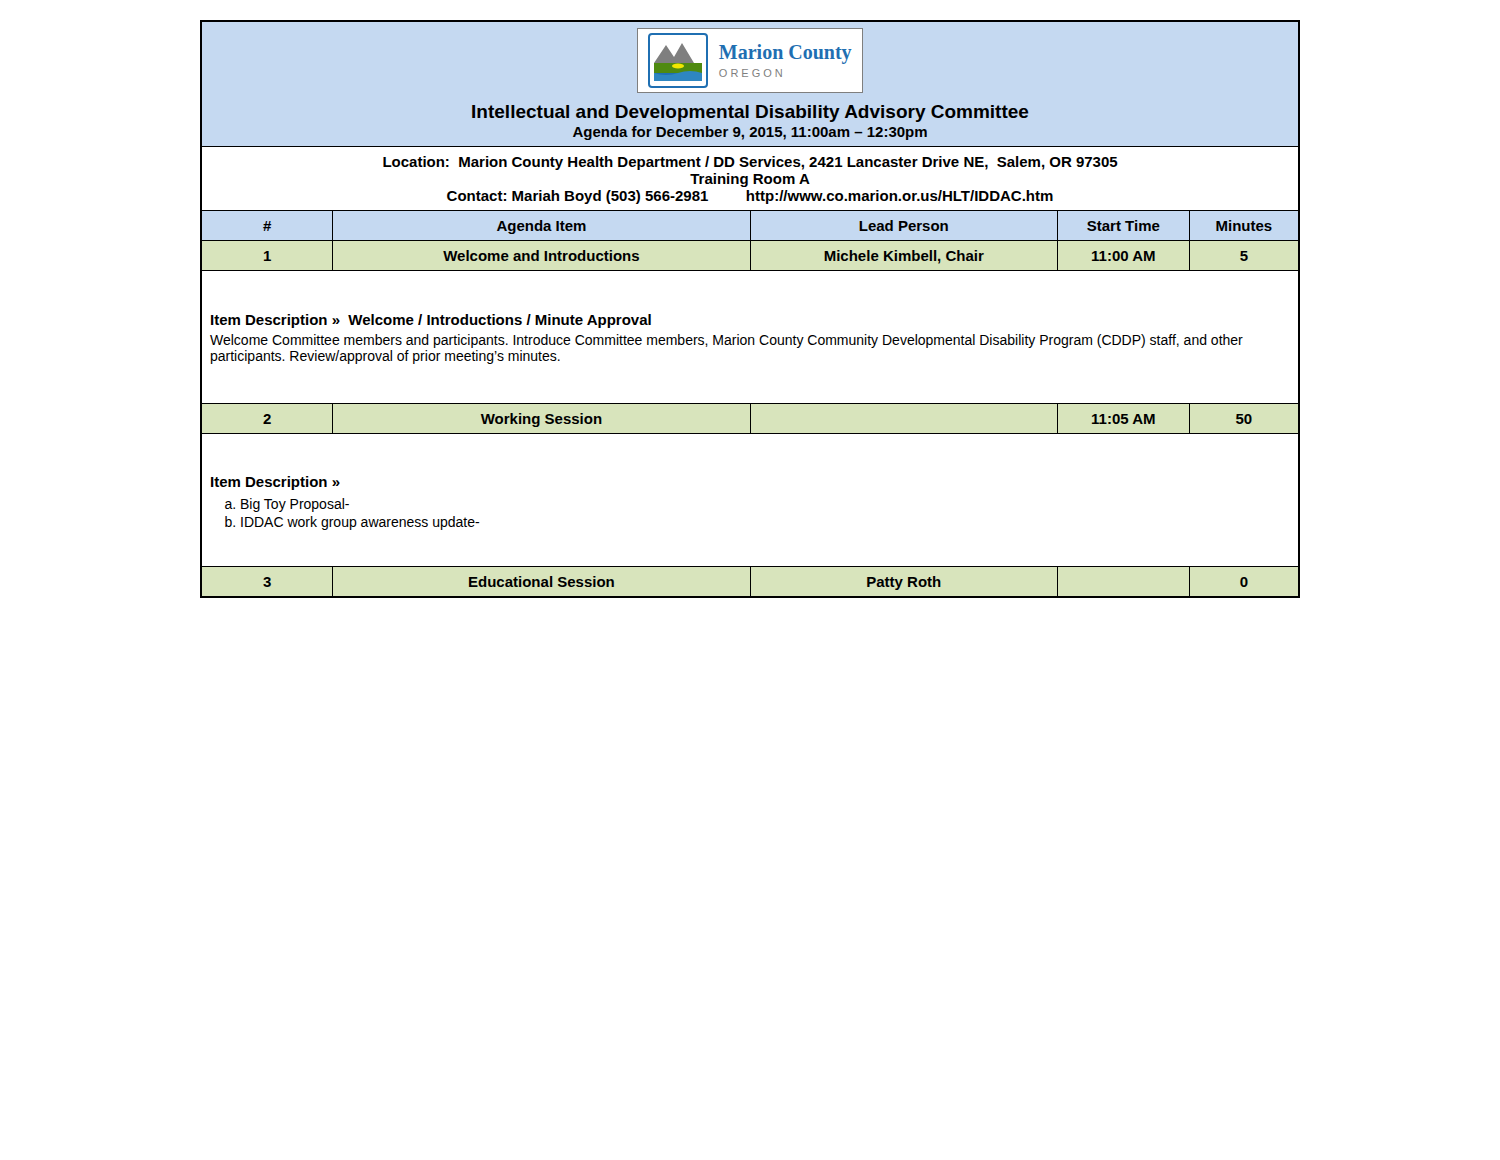| Marion County OREGON Intellectual and Developmental Disability Advisory Committee Agenda for December 9, 2015, 11:00am – 12:30pm |
| Location: Marion County Health Department / DD Services, 2421 Lancaster Drive NE, Salem, OR 97305 Training Room A Contact: Mariah Boyd (503) 566-2981 http://www.co.marion.or.us/HLT/IDDAC.htm |
| # | Agenda Item | Lead Person | Start Time | Minutes |
| 1 | Welcome and Introductions | Michele Kimbell, Chair | 11:00 AM | 5 |
| Item Description » Welcome / Introductions / Minute Approval Welcome Committee members and participants. Introduce Committee members, Marion County Community Developmental Disability Program (CDDP) staff, and other participants. Review/approval of prior meeting’s minutes. |
| 2 | Working Session | | 11:05 AM | 50 |
| Item Description » Big Toy Proposal- IDDAC work group awareness update- |
| 3 | Educational Session | Patty Roth | | 0 |